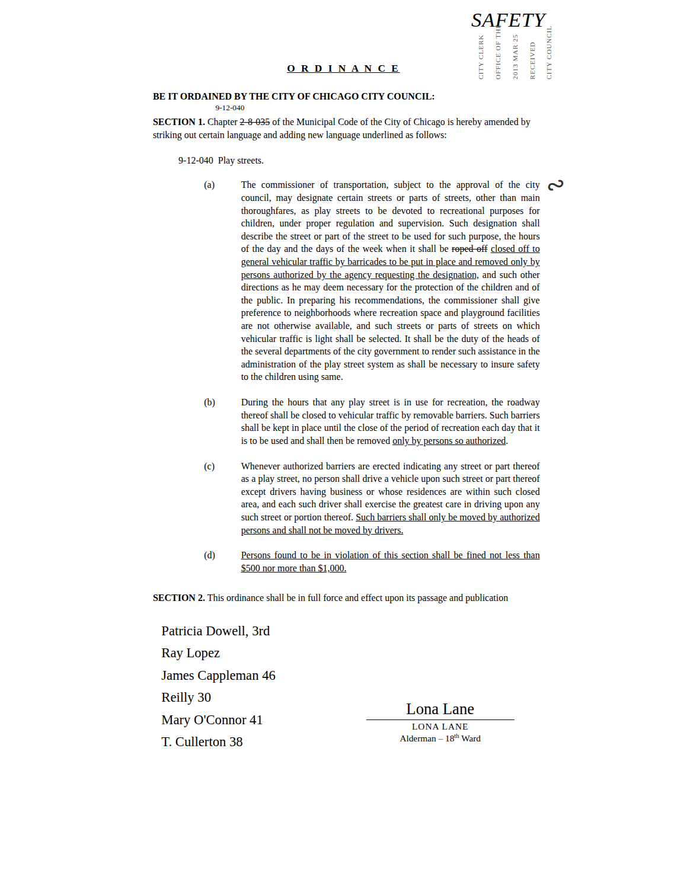SAFETY
O R D I N A N C E
BE IT ORDAINED BY THE CITY OF CHICAGO CITY COUNCIL:
9-12-040
CITY COUNCIL RECEIVED 2013 MAR 25 OFFICE OF THE CITY CLERK
∾
SECTION 1. Chapter 2-8-035 of the Municipal Code of the City of Chicago is hereby amended by striking out certain language and adding new language underlined as follows:
9-12-040 Play streets.
| (a) | The commissioner of transportation, subject to the approval of the city council, may designate certain streets or parts of streets, other than main thoroughfares, as play streets to be devoted to recreational purposes for children, under proper regulation and supervision. Such designation shall describe the street or part of the street to be used for such purpose, the hours of the day and the days of the week when it shall be roped off closed off to general vehicular traffic by barricades to be put in place and removed only by persons authorized by the agency requesting the designation, and such other directions as he may deem necessary for the protection of the children and of the public. In preparing his recommendations, the commissioner shall give preference to neighborhoods where recreation space and playground facilities are not otherwise available, and such streets or parts of streets on which vehicular traffic is light shall be selected. It shall be the duty of the heads of the several departments of the city government to render such assistance in the administration of the play street system as shall be necessary to insure safety to the children using same. |
| (b) | During the hours that any play street is in use for recreation, the roadway thereof shall be closed to vehicular traffic by removable barriers. Such barriers shall be kept in place until the close of the period of recreation each day that it is to be used and shall then be removed only by persons so authorized . |
| (c) | Whenever authorized barriers are erected indicating any street or part thereof as a play street, no person shall drive a vehicle upon such street or part thereof except drivers having business or whose residences are within such closed area, and each such driver shall exercise the greatest care in driving upon any such street or portion thereof. Such barriers shall only be moved by authorized persons and shall not be moved by drivers. |
| (d) | Persons found to be in violation of this section shall be fined not less than $500 nor more than $1,000. |
SECTION 2. This ordinance shall be in full force and effect upon its passage and publication
Patricia Dowell, 3rd
Ray Lopez
James Cappleman 46
Reilly 30
Mary O'Connor 41
T. Cullerton 38
Lona Lane
LONA LANE
Alderman – 18th Ward